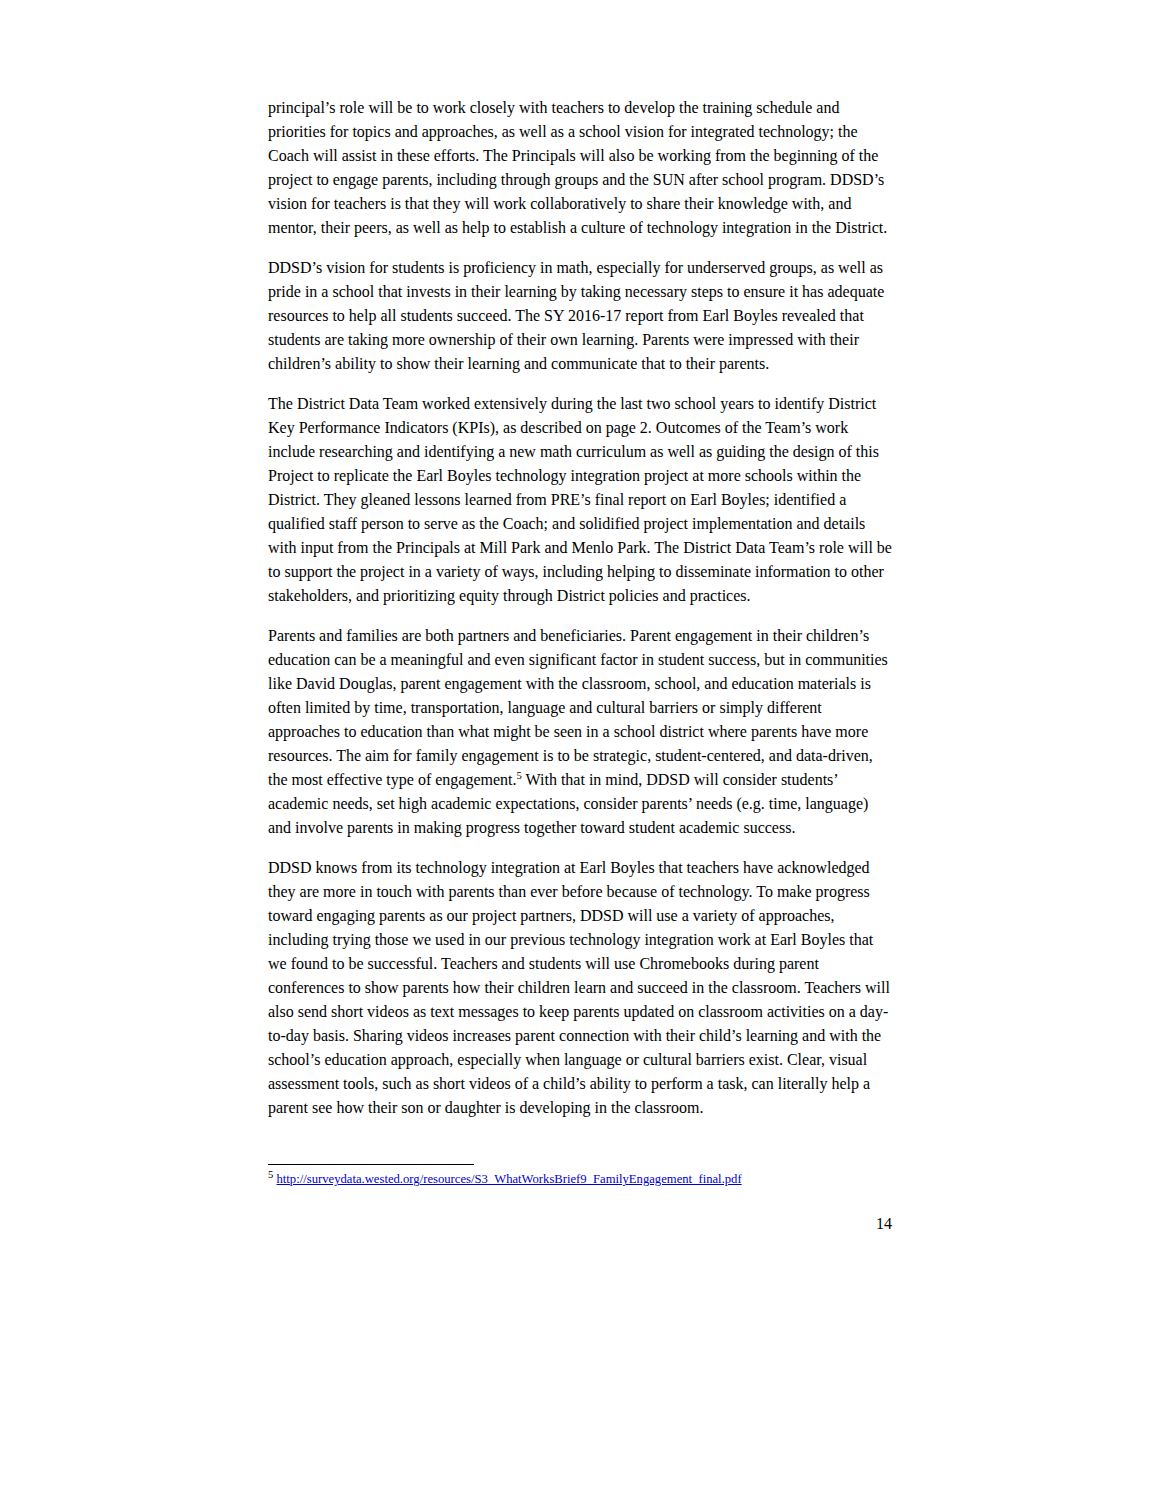principal’s role will be to work closely with teachers to develop the training schedule and priorities for topics and approaches, as well as a school vision for integrated technology; the Coach will assist in these efforts. The Principals will also be working from the beginning of the project to engage parents, including through groups and the SUN after school program. DDSD’s vision for teachers is that they will work collaboratively to share their knowledge with, and mentor, their peers, as well as help to establish a culture of technology integration in the District.
DDSD’s vision for students is proficiency in math, especially for underserved groups, as well as pride in a school that invests in their learning by taking necessary steps to ensure it has adequate resources to help all students succeed. The SY 2016-17 report from Earl Boyles revealed that students are taking more ownership of their own learning. Parents were impressed with their children’s ability to show their learning and communicate that to their parents.
The District Data Team worked extensively during the last two school years to identify District Key Performance Indicators (KPIs), as described on page 2. Outcomes of the Team’s work include researching and identifying a new math curriculum as well as guiding the design of this Project to replicate the Earl Boyles technology integration project at more schools within the District. They gleaned lessons learned from PRE’s final report on Earl Boyles; identified a qualified staff person to serve as the Coach; and solidified project implementation and details with input from the Principals at Mill Park and Menlo Park. The District Data Team’s role will be to support the project in a variety of ways, including helping to disseminate information to other stakeholders, and prioritizing equity through District policies and practices.
Parents and families are both partners and beneficiaries. Parent engagement in their children’s education can be a meaningful and even significant factor in student success, but in communities like David Douglas, parent engagement with the classroom, school, and education materials is often limited by time, transportation, language and cultural barriers or simply different approaches to education than what might be seen in a school district where parents have more resources. The aim for family engagement is to be strategic, student-centered, and data-driven, the most effective type of engagement.5 With that in mind, DDSD will consider students’ academic needs, set high academic expectations, consider parents’ needs (e.g. time, language) and involve parents in making progress together toward student academic success.
DDSD knows from its technology integration at Earl Boyles that teachers have acknowledged they are more in touch with parents than ever before because of technology. To make progress toward engaging parents as our project partners, DDSD will use a variety of approaches, including trying those we used in our previous technology integration work at Earl Boyles that we found to be successful. Teachers and students will use Chromebooks during parent conferences to show parents how their children learn and succeed in the classroom. Teachers will also send short videos as text messages to keep parents updated on classroom activities on a day-to-day basis. Sharing videos increases parent connection with their child’s learning and with the school’s education approach, especially when language or cultural barriers exist. Clear, visual assessment tools, such as short videos of a child’s ability to perform a task, can literally help a parent see how their son or daughter is developing in the classroom.
5 http://surveydata.wested.org/resources/S3_WhatWorksBrief9_FamilyEngagement_final.pdf
14